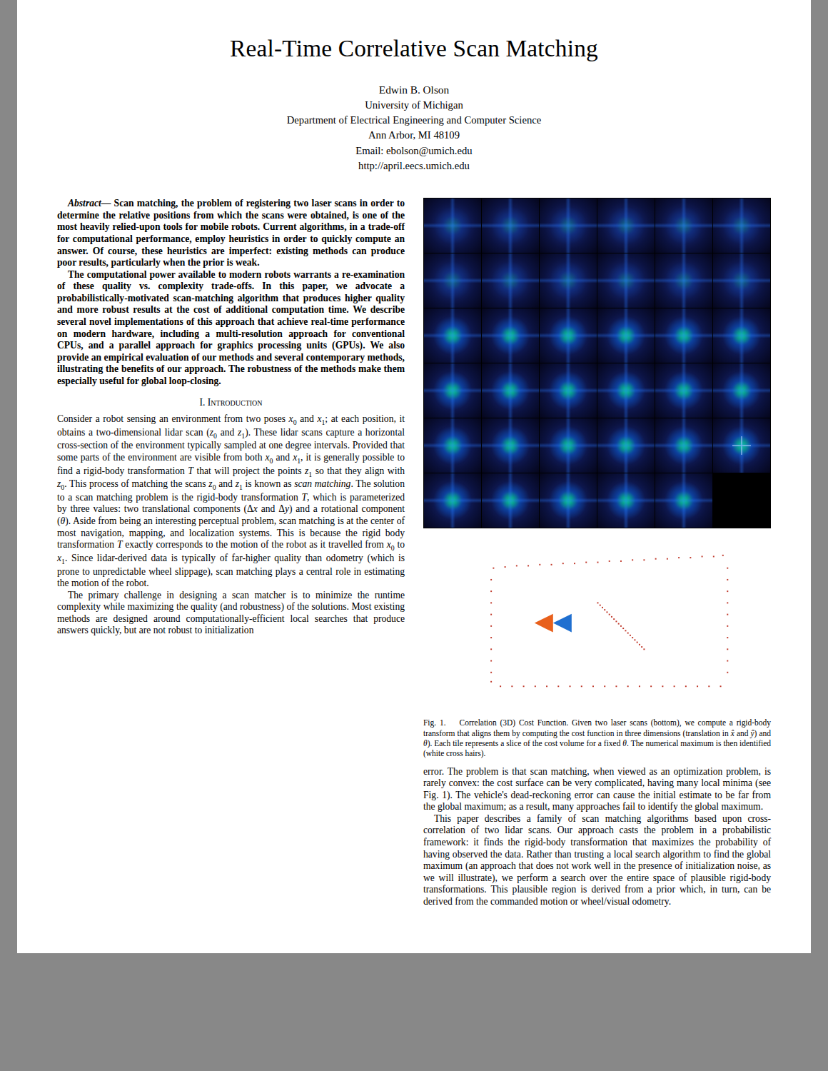Real-Time Correlative Scan Matching
Edwin B. Olson
University of Michigan
Department of Electrical Engineering and Computer Science
Ann Arbor, MI 48109
Email: ebolson@umich.edu
http://april.eecs.umich.edu
Abstract— Scan matching, the problem of registering two laser scans in order to determine the relative positions from which the scans were obtained, is one of the most heavily relied-upon tools for mobile robots. Current algorithms, in a trade-off for computational performance, employ heuristics in order to quickly compute an answer. Of course, these heuristics are imperfect: existing methods can produce poor results, particularly when the prior is weak.
The computational power available to modern robots warrants a re-examination of these quality vs. complexity trade-offs. In this paper, we advocate a probabilistically-motivated scan-matching algorithm that produces higher quality and more robust results at the cost of additional computation time. We describe several novel implementations of this approach that achieve real-time performance on modern hardware, including a multi-resolution approach for conventional CPUs, and a parallel approach for graphics processing units (GPUs). We also provide an empirical evaluation of our methods and several contemporary methods, illustrating the benefits of our approach. The robustness of the methods make them especially useful for global loop-closing.
I. Introduction
Consider a robot sensing an environment from two poses x0 and x1; at each position, it obtains a two-dimensional lidar scan (z0 and z1). These lidar scans capture a horizontal cross-section of the environment typically sampled at one degree intervals. Provided that some parts of the environment are visible from both x0 and x1, it is generally possible to find a rigid-body transformation T that will project the points z1 so that they align with z0. This process of matching the scans z0 and z1 is known as scan matching. The solution to a scan matching problem is the rigid-body transformation T, which is parameterized by three values: two translational components (Δx and Δy) and a rotational component (θ). Aside from being an interesting perceptual problem, scan matching is at the center of most navigation, mapping, and localization systems. This is because the rigid body transformation T exactly corresponds to the motion of the robot as it travelled from x0 to x1. Since lidar-derived data is typically of far-higher quality than odometry (which is prone to unpredictable wheel slippage), scan matching plays a central role in estimating the motion of the robot.
The primary challenge in designing a scan matcher is to minimize the runtime complexity while maximizing the quality (and robustness) of the solutions. Most existing methods are designed around computationally-efficient local searches that produce answers quickly, but are not robust to initialization
Fig. 1. Correlation (3D) Cost Function. Given two laser scans (bottom), we compute a rigid-body transform that aligns them by computing the cost function in three dimensions (translation in x̂ and ŷ) and θ). Each tile represents a slice of the cost volume for a fixed θ. The numerical maximum is then identified (white cross hairs).
error. The problem is that scan matching, when viewed as an optimization problem, is rarely convex: the cost surface can be very complicated, having many local minima (see Fig. 1). The vehicle's dead-reckoning error can cause the initial estimate to be far from the global maximum; as a result, many approaches fail to identify the global maximum.
This paper describes a family of scan matching algorithms based upon cross-correlation of two lidar scans. Our approach casts the problem in a probabilistic framework: it finds the rigid-body transformation that maximizes the probability of having observed the data. Rather than trusting a local search algorithm to find the global maximum (an approach that does not work well in the presence of initialization noise, as we will illustrate), we perform a search over the entire space of plausible rigid-body transformations. This plausible region is derived from a prior which, in turn, can be derived from the commanded motion or wheel/visual odometry.